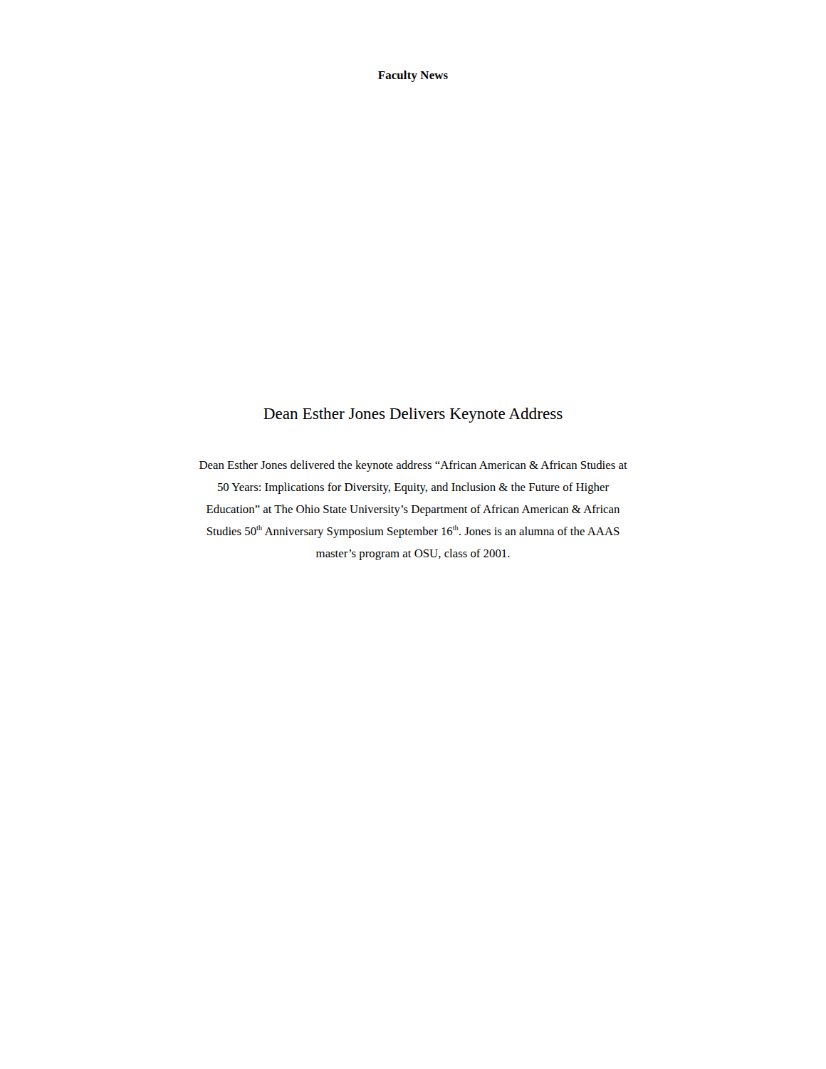Faculty News
Dean Esther Jones Delivers Keynote Address
Dean Esther Jones delivered the keynote address “African American & African Studies at 50 Years: Implications for Diversity, Equity, and Inclusion & the Future of Higher Education” at The Ohio State University’s Department of African American & African Studies 50th Anniversary Symposium September 16th. Jones is an alumna of the AAAS master’s program at OSU, class of 2001.